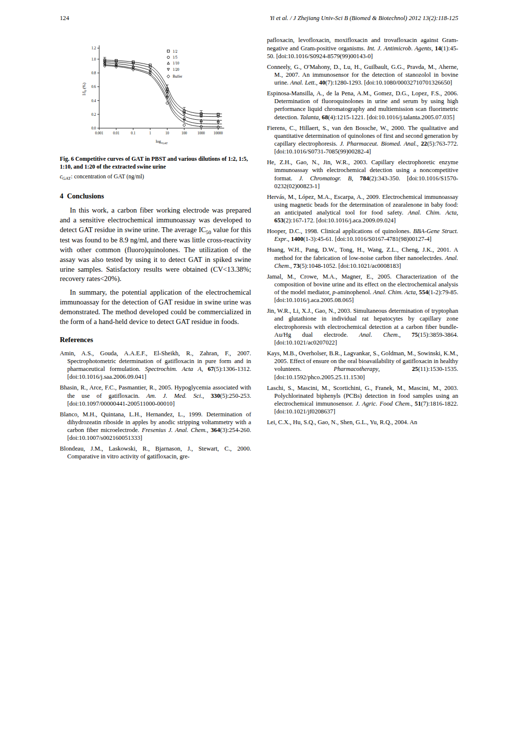124 Yi et al. / J Zhejiang Univ-Sci B (Biomed & Biotechnol) 2012 13(2):118-125
0.0 0.2 0.4 0.6 0.8 1.0 1.2 I/I0 (%) 0.001 0.01 0.1 1 10 100 1000 10000 logcGAT 1/2 1/5 1/10 1/20 Buffer
Fig. 6 Competitive curves of GAT in PBST and various dilutions of 1:2, 1:5, 1:10, and 1:20 of the extracted swine urine cGAT: concentration of GAT (ng/ml)
4 Conclusions
In this work, a carbon fiber working electrode was prepared and a sensitive electrochemical immunoassay was developed to detect GAT residue in swine urine. The average IC50 value for this test was found to be 8.9 ng/ml, and there was little cross-reactivity with other common (fluoro)quinolones. The utilization of the assay was also tested by using it to detect GAT in spiked swine urine samples. Satisfactory results were obtained (CV<13.38%; recovery rates<20%).
In summary, the potential application of the electrochemical immunoassay for the detection of GAT residue in swine urine was demonstrated. The method developed could be commercialized in the form of a hand-held device to detect GAT residue in foods.
References
Amin, A.S., Gouda, A.A.E.F., El-Sheikh, R., Zahran, F., 2007. Spectrophotometric determination of gatifloxacin in pure form and in pharmaceutical formulation. Spectrochim. Acta A, 67(5):1306-1312. [doi:10.1016/j.saa.2006.09.041]
Bhasin, R., Arce, F.C., Pasmantier, R., 2005. Hypoglycemia associated with the use of gatifloxacin. Am. J. Med. Sci., 330(5):250-253. [doi:10.1097/00000441-200511000-00010]
Blanco, M.H., Quintana, L.H., Hernandez, L., 1999. Determination of dihydrozeatin riboside in apples by anodic stripping voltammetry with a carbon fiber microelectrode. Fresenius J. Anal. Chem., 364(3):254-260. [doi:10.1007/s002160051333]
Blondeau, J.M., Laskowski, R., Bjarnason, J., Stewart, C., 2000. Comparative in vitro activity of gatifloxacin, gre-
pafloxacin, levofloxacin, moxifloxacin and trovafloxacin against Gram-negative and Gram-positive organisms. Int. J. Antimicrob. Agents, 14(1):45-50. [doi:10.1016/S0924-8579(99)00143-0]
Conneely, G., O′Mahony, D., Lu, H., Guilbault, G.G., Pravda, M., Aherne, M., 2007. An immunosensor for the detection of stanozolol in bovine urine. Anal. Lett., 40(7):1280-1293. [doi:10.1080/00032710701326650]
Espinosa-Mansilla, A., de la Pena, A.M., Gomez, D.G., Lopez, F.S., 2006. Determination of fluoroquinolones in urine and serum by using high performance liquid chromatography and multiemission scan fluorimetric detection. Talanta, 68(4):1215-1221. [doi:10.1016/j.talanta.2005.07.035]
Fierens, C., Hillaert, S., van den Bossche, W., 2000. The qualitative and quantitative determination of quinolones of first and second generation by capillary electrophoresis. J. Pharmaceut. Biomed. Anal., 22(5):763-772. [doi:10.1016/S0731-7085(99)00282-4]
He, Z.H., Gao, N., Jin, W.R., 2003. Capillary electrophoretic enzyme immunoassay with electrochemical detection using a noncompetitive format. J. Chromatogr. B, 784(2):343-350. [doi:10.1016/S1570-0232(02)00823-1]
Hervás, M., López, M.A., Escarpa, A., 2009. Electrochemical immunoassay using magnetic beads for the determination of zearalenone in baby food: an anticipated analytical tool for food safety. Anal. Chim. Acta, 653(2):167-172. [doi:10.1016/j.aca.2009.09.024]
Hooper, D.C., 1998. Clinical applications of quinolones. BBA-Gene Struct. Expr., 1400(1-3):45-61. [doi:10.1016/S0167-4781(98)00127-4]
Huang, W.H., Pang, D.W., Tong, H., Wang, Z.L., Cheng, J.K., 2001. A method for the fabrication of low-noise carbon fiber nanoelectrdes. Anal. Chem., 73(5):1048-1052. [doi:10.1021/ac0008183]
Jamal, M., Crowe, M.A., Magner, E., 2005. Characterization of the composition of bovine urine and its effect on the electrochemical analysis of the model mediator, p-aminophenol. Anal. Chim. Acta, 554(1-2):79-85. [doi:10.1016/j.aca.2005.08.065]
Jin, W.R., Li, X.J., Gao, N., 2003. Simultaneous determination of tryptophan and glutathione in individual rat hepatocytes by capillary zone electrophoresis with electrochemical detection at a carbon fiber bundle-Au/Hg dual electrode. Anal. Chem., 75(15):3859-3864. [doi:10.1021/ac0207022]
Kays, M.B., Overholser, B.R., Lagvankar, S., Goldman, M., Sowinski, K.M., 2005. Effect of ensure on the oral bioavailability of gatifloxacin in healthy volunteers. Pharmacotherapy, 25(11):1530-1535. [doi:10.1592/phco.2005.25.11.1530]
Laschi, S., Mascini, M., Scortichini, G., Franek, M., Mascini, M., 2003. Polychlorinated biphenyls (PCBs) detection in food samples using an electrochemical immunosensor. J. Agric. Food Chem., 51(7):1816-1822. [doi:10.1021/jf0208637]
Lei, C.X., Hu, S.Q., Gao, N., Shen, G.L., Yu, R.Q., 2004. An